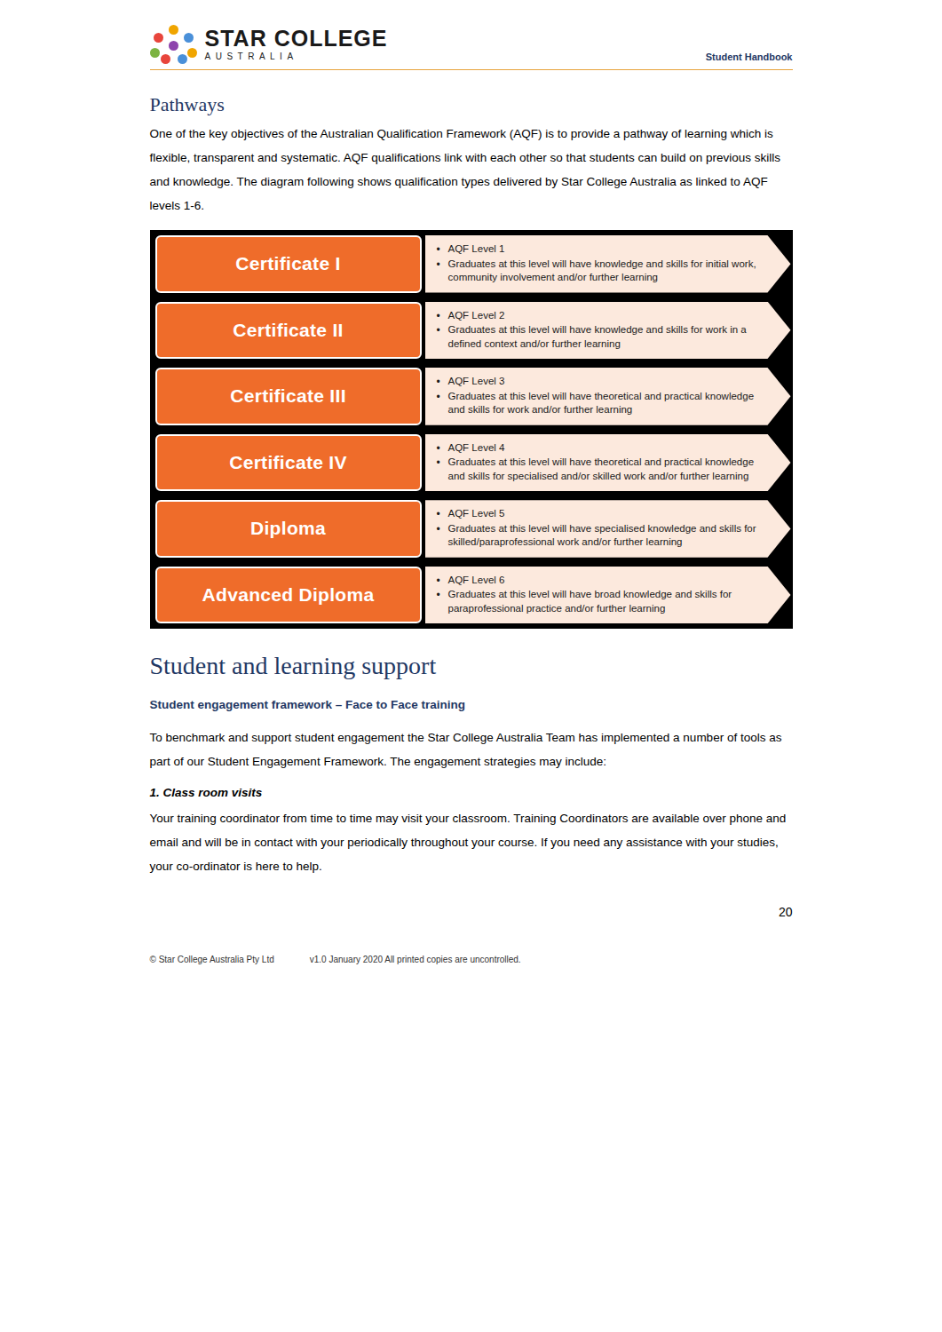STAR COLLEGE
AUSTRALIA
Student Handbook
Pathways
One of the key objectives of the Australian Qualification Framework (AQF) is to provide a pathway of learning which is flexible, transparent and systematic. AQF qualifications link with each other so that students can build on previous skills and knowledge. The diagram following shows qualification types delivered by Star College Australia as linked to AQF levels 1-6.
Certificate I
AQF Level 1
Graduates at this level will have knowledge and skills for initial work, community involvement and/or further learning
Certificate II
AQF Level 2
Graduates at this level will have knowledge and skills for work in a defined context and/or further learning
Certificate III
AQF Level 3
Graduates at this level will have theoretical and practical knowledge and skills for work and/or further learning
Certificate IV
AQF Level 4
Graduates at this level will have theoretical and practical knowledge and skills for specialised and/or skilled work and/or further learning
Diploma
AQF Level 5
Graduates at this level will have specialised knowledge and skills for skilled/paraprofessional work and/or further learning
Advanced Diploma
AQF Level 6
Graduates at this level will have broad knowledge and skills for paraprofessional practice and/or further learning
Student and learning support
Student engagement framework – Face to Face training
To benchmark and support student engagement the Star College Australia Team has implemented a number of tools as part of our Student Engagement Framework. The engagement strategies may include:
1. Class room visits
Your training coordinator from time to time may visit your classroom. Training Coordinators are available over phone and email and will be in contact with your periodically throughout your course. If you need any assistance with your studies, your co-ordinator is here to help.
20
© Star College Australia Pty Ltd v1.0 January 2020 All printed copies are uncontrolled.